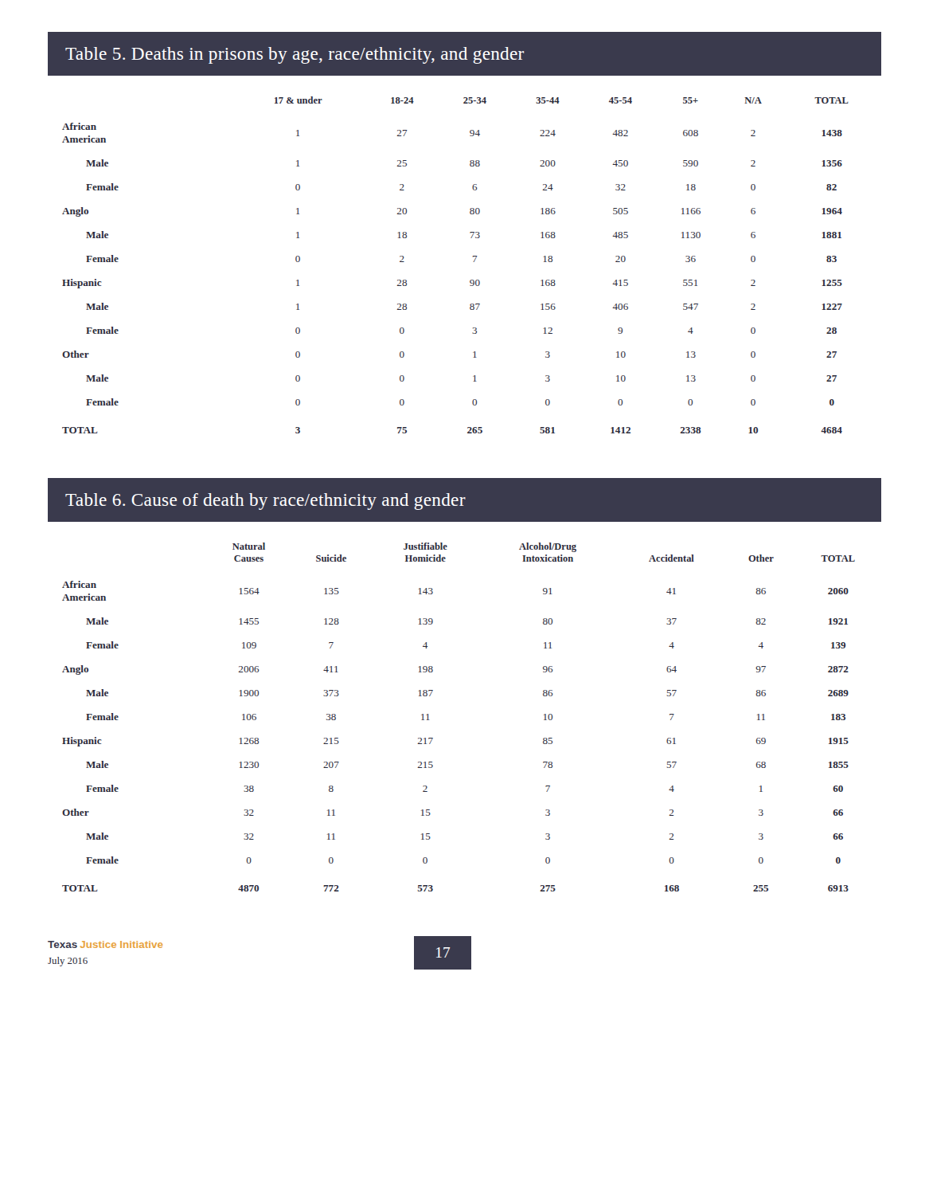Table 5. Deaths in prisons by age, race/ethnicity, and gender
| | 17 & under | 18-24 | 25-34 | 35-44 | 45-54 | 55+ | N/A | TOTAL |
| --- | --- | --- | --- | --- | --- | --- | --- | --- |
| African American | 1 | 27 | 94 | 224 | 482 | 608 | 2 | 1438 |
| Male | 1 | 25 | 88 | 200 | 450 | 590 | 2 | 1356 |
| Female | 0 | 2 | 6 | 24 | 32 | 18 | 0 | 82 |
| Anglo | 1 | 20 | 80 | 186 | 505 | 1166 | 6 | 1964 |
| Male | 1 | 18 | 73 | 168 | 485 | 1130 | 6 | 1881 |
| Female | 0 | 2 | 7 | 18 | 20 | 36 | 0 | 83 |
| Hispanic | 1 | 28 | 90 | 168 | 415 | 551 | 2 | 1255 |
| Male | 1 | 28 | 87 | 156 | 406 | 547 | 2 | 1227 |
| Female | 0 | 0 | 3 | 12 | 9 | 4 | 0 | 28 |
| Other | 0 | 0 | 1 | 3 | 10 | 13 | 0 | 27 |
| Male | 0 | 0 | 1 | 3 | 10 | 13 | 0 | 27 |
| Female | 0 | 0 | 0 | 0 | 0 | 0 | 0 | 0 |
| TOTAL | 3 | 75 | 265 | 581 | 1412 | 2338 | 10 | 4684 |
Table 6. Cause of death by race/ethnicity and gender
| | Natural Causes | Suicide | Justifiable Homicide | Alcohol/Drug Intoxication | Accidental | Other | TOTAL |
| --- | --- | --- | --- | --- | --- | --- | --- |
| African American | 1564 | 135 | 143 | 91 | 41 | 86 | 2060 |
| Male | 1455 | 128 | 139 | 80 | 37 | 82 | 1921 |
| Female | 109 | 7 | 4 | 11 | 4 | 4 | 139 |
| Anglo | 2006 | 411 | 198 | 96 | 64 | 97 | 2872 |
| Male | 1900 | 373 | 187 | 86 | 57 | 86 | 2689 |
| Female | 106 | 38 | 11 | 10 | 7 | 11 | 183 |
| Hispanic | 1268 | 215 | 217 | 85 | 61 | 69 | 1915 |
| Male | 1230 | 207 | 215 | 78 | 57 | 68 | 1855 |
| Female | 38 | 8 | 2 | 7 | 4 | 1 | 60 |
| Other | 32 | 11 | 15 | 3 | 2 | 3 | 66 |
| Male | 32 | 11 | 15 | 3 | 2 | 3 | 66 |
| Female | 0 | 0 | 0 | 0 | 0 | 0 | 0 |
| TOTAL | 4870 | 772 | 573 | 275 | 168 | 255 | 6913 |
Texas Justice Initiative
July 2016
17